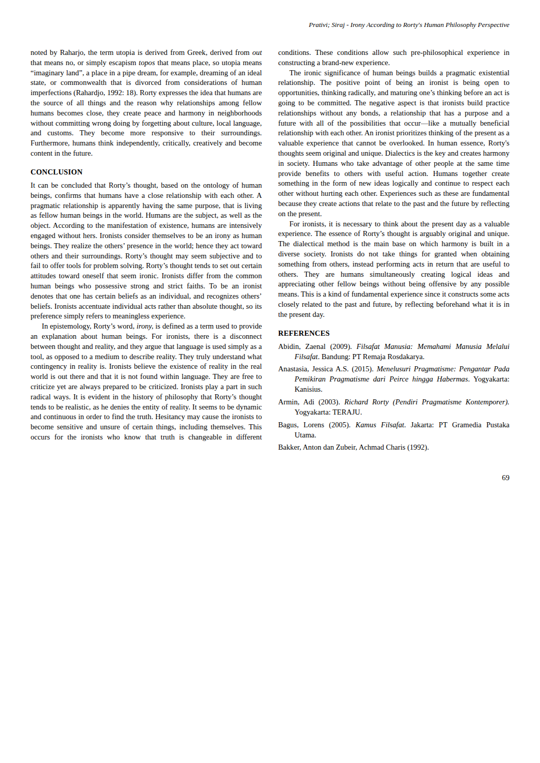Prativi; Siraj - Irony According to Rorty's Human Philosophy Perspective
noted by Raharjo, the term utopia is derived from Greek, derived from out that means no, or simply escapism topos that means place, so utopia means “imaginary land”, a place in a pipe dream, for example, dreaming of an ideal state, or commonwealth that is divorced from considerations of human imperfections (Rahardjo, 1992: 18). Rorty expresses the idea that humans are the source of all things and the reason why relationships among fellow humans becomes close, they create peace and harmony in neighborhoods without committing wrong doing by forgetting about culture, local language, and customs. They become more responsive to their surroundings. Furthermore, humans think independently, critically, creatively and become content in the future.
Conclusion
It can be concluded that Rorty’s thought, based on the ontology of human beings, confirms that humans have a close relationship with each other. A pragmatic relationship is apparently having the same purpose, that is living as fellow human beings in the world. Humans are the subject, as well as the object. According to the manifestation of existence, humans are intensively engaged without hers. Ironists consider themselves to be an irony as human beings. They realize the others’ presence in the world; hence they act toward others and their surroundings. Rorty’s thought may seem subjective and to fail to offer tools for problem solving. Rorty’s thought tends to set out certain attitudes toward oneself that seem ironic. Ironists differ from the common human beings who possessive strong and strict faiths. To be an ironist denotes that one has certain beliefs as an individual, and recognizes others’ beliefs. Ironists accentuate individual acts rather than absolute thought, so its preference simply refers to meaningless experience.
In epistemology, Rorty’s word, irony, is defined as a term used to provide an explanation about human beings. For ironists, there is a disconnect between thought and reality, and they argue that language is used simply as a tool, as opposed to a medium to describe reality. They truly understand what contingency in reality is. Ironists believe the existence of reality in the real world is out there and that it is not found within language. They are free to criticize yet are always prepared to be criticized. Ironists play a part in such radical ways. It is evident in the history of philosophy that Rorty’s thought tends to be realistic, as he denies the entity of reality. It seems to be dynamic and continuous in order to find the truth. Hesitancy may cause the ironists to become sensitive and unsure of certain things, including themselves. This occurs for the ironists who know that truth is changeable in different conditions. These conditions allow such pre-philosophical experience in constructing a brand-new experience.
The ironic significance of human beings builds a pragmatic existential relationship. The positive point of being an ironist is being open to opportunities, thinking radically, and maturing one’s thinking before an act is going to be committed. The negative aspect is that ironists build practice relationships without any bonds, a relationship that has a purpose and a future with all of the possibilities that occur—like a mutually beneficial relationship with each other. An ironist prioritizes thinking of the present as a valuable experience that cannot be overlooked. In human essence, Rorty's thoughts seem original and unique. Dialectics is the key and creates harmony in society. Humans who take advantage of other people at the same time provide benefits to others with useful action. Humans together create something in the form of new ideas logically and continue to respect each other without hurting each other. Experiences such as these are fundamental because they create actions that relate to the past and the future by reflecting on the present.
For ironists, it is necessary to think about the present day as a valuable experience. The essence of Rorty’s thought is arguably original and unique. The dialectical method is the main base on which harmony is built in a diverse society. Ironists do not take things for granted when obtaining something from others, instead performing acts in return that are useful to others. They are humans simultaneously creating logical ideas and appreciating other fellow beings without being offensive by any possible means. This is a kind of fundamental experience since it constructs some acts closely related to the past and future, by reflecting beforehand what it is in the present day.
References
Abidin, Zaenal (2009). Filsafat Manusia: Memahami Manusia Melalui Filsafat. Bandung: PT Remaja Rosdakarya.
Anastasia, Jessica A.S. (2015). Menelusuri Pragmatisme: Pengantar Pada Pemikiran Pragmatisme dari Peirce hingga Habermas. Yogyakarta: Kanisius.
Armin, Adi (2003). Richard Rorty (Pendiri Pragmatisme Kontemporer). Yogyakarta: TERAJU.
Bagus, Lorens (2005). Kamus Filsafat. Jakarta: PT Gramedia Pustaka Utama.
Bakker, Anton dan Zubeir, Achmad Charis (1992).
69